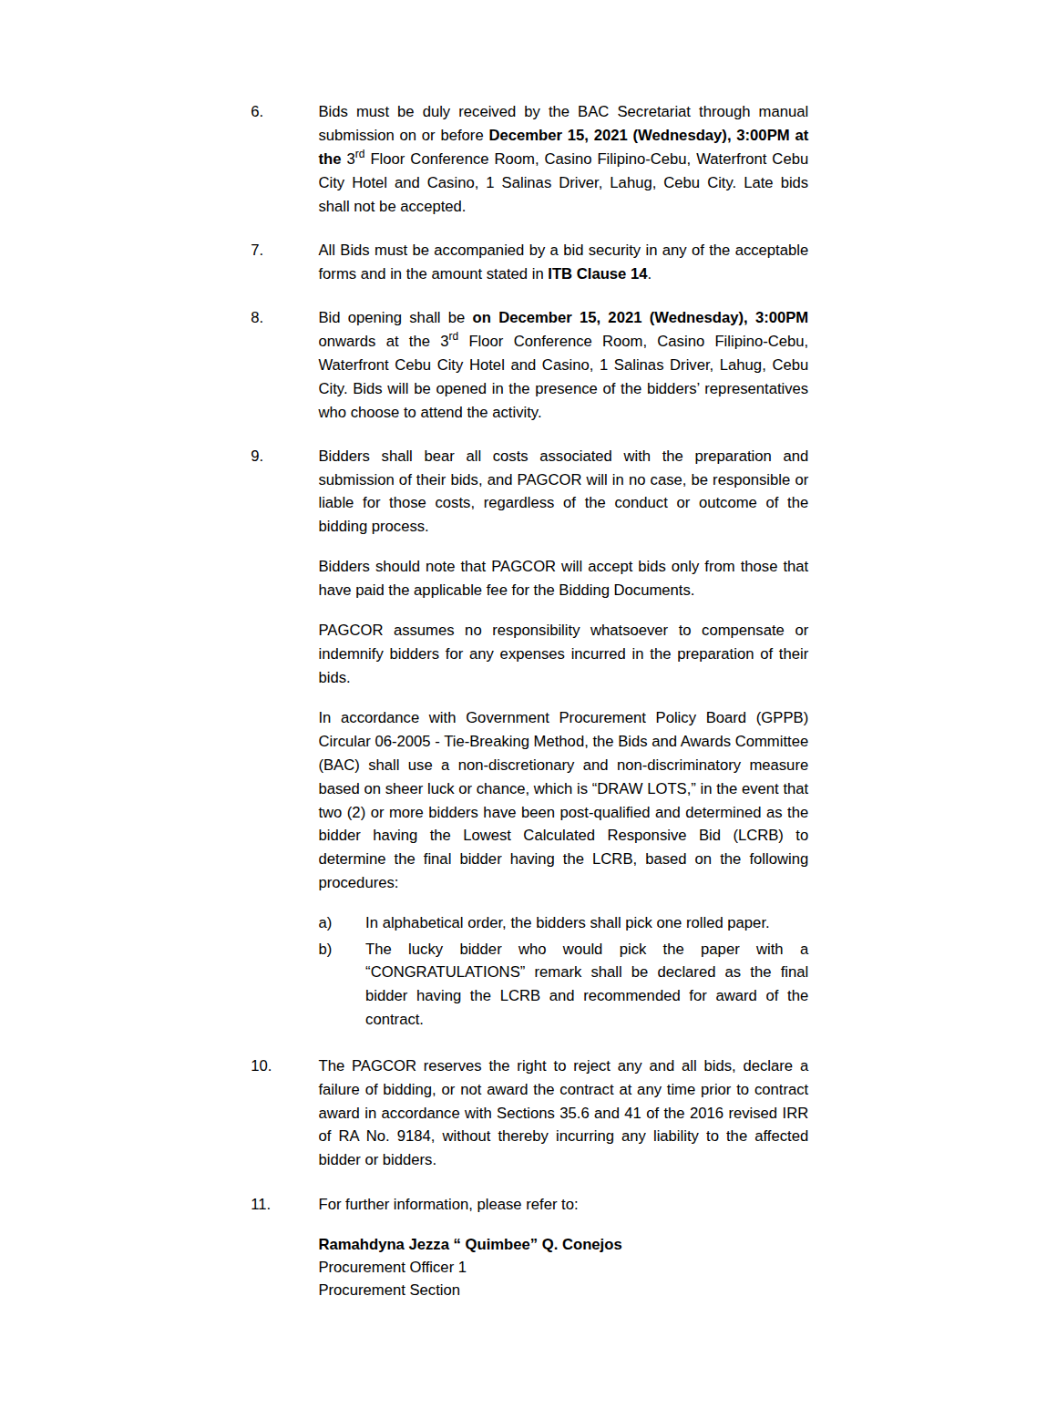6.
Bids must be duly received by the BAC Secretariat through manual submission on or before December 15, 2021 (Wednesday), 3:00PM at the 3rd Floor Conference Room, Casino Filipino-Cebu, Waterfront Cebu City Hotel and Casino, 1 Salinas Driver, Lahug, Cebu City. Late bids shall not be accepted.
7.
All Bids must be accompanied by a bid security in any of the acceptable forms and in the amount stated in ITB Clause 14.
8.
Bid opening shall be on December 15, 2021 (Wednesday), 3:00PM onwards at the 3rd Floor Conference Room, Casino Filipino-Cebu, Waterfront Cebu City Hotel and Casino, 1 Salinas Driver, Lahug, Cebu City. Bids will be opened in the presence of the bidders’ representatives who choose to attend the activity.
9.
Bidders shall bear all costs associated with the preparation and submission of their bids, and PAGCOR will in no case, be responsible or liable for those costs, regardless of the conduct or outcome of the bidding process.
Bidders should note that PAGCOR will accept bids only from those that have paid the applicable fee for the Bidding Documents.
PAGCOR assumes no responsibility whatsoever to compensate or indemnify bidders for any expenses incurred in the preparation of their bids.
In accordance with Government Procurement Policy Board (GPPB) Circular 06-2005 - Tie-Breaking Method, the Bids and Awards Committee (BAC) shall use a non-discretionary and non-discriminatory measure based on sheer luck or chance, which is “DRAW LOTS,” in the event that two (2) or more bidders have been post-qualified and determined as the bidder having the Lowest Calculated Responsive Bid (LCRB) to determine the final bidder having the LCRB, based on the following procedures:
a) In alphabetical order, the bidders shall pick one rolled paper.
b) The lucky bidder who would pick the paper with a “CONGRATULATIONS” remark shall be declared as the final bidder having the LCRB and recommended for award of the contract.
10.
The PAGCOR reserves the right to reject any and all bids, declare a failure of bidding, or not award the contract at any time prior to contract award in accordance with Sections 35.6 and 41 of the 2016 revised IRR of RA No. 9184, without thereby incurring any liability to the affected bidder or bidders.
11.
For further information, please refer to:
Ramahdyna Jezza “ Quimbee” Q. Conejos
Procurement Officer 1
Procurement Section